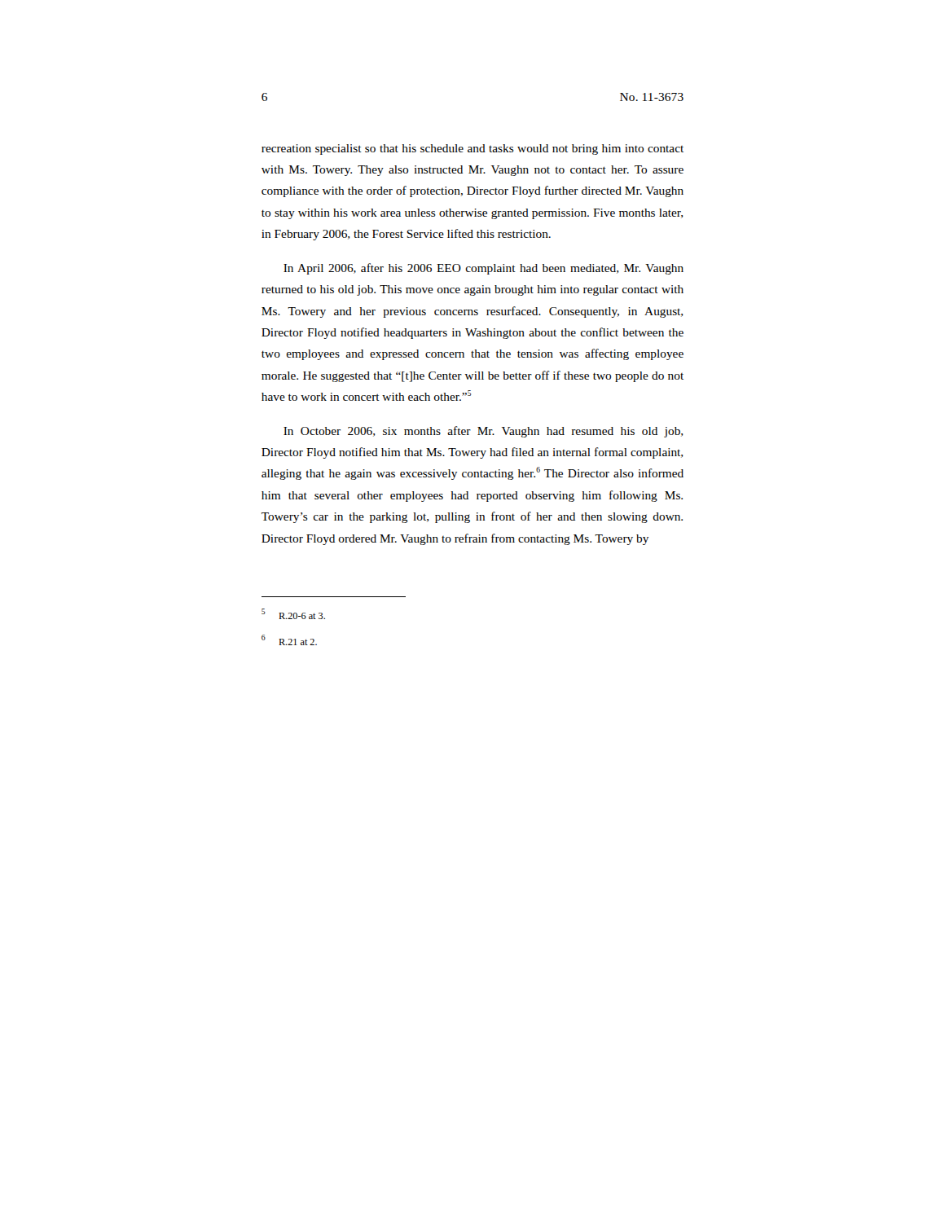6 No. 11-3673
recreation specialist so that his schedule and tasks would not bring him into contact with Ms. Towery. They also instructed Mr. Vaughn not to contact her. To assure compliance with the order of protection, Director Floyd further directed Mr. Vaughn to stay within his work area unless otherwise granted permission. Five months later, in February 2006, the Forest Service lifted this restriction.
In April 2006, after his 2006 EEO complaint had been mediated, Mr. Vaughn returned to his old job. This move once again brought him into regular contact with Ms. Towery and her previous concerns resurfaced. Consequently, in August, Director Floyd notified headquarters in Washington about the conflict between the two employees and expressed concern that the tension was affecting employee morale. He suggested that “[t]he Center will be better off if these two people do not have to work in concert with each other.”5
In October 2006, six months after Mr. Vaughn had resumed his old job, Director Floyd notified him that Ms. Towery had filed an internal formal complaint, alleging that he again was excessively contacting her.6 The Director also informed him that several other employees had reported observing him following Ms. Towery’s car in the parking lot, pulling in front of her and then slowing down. Director Floyd ordered Mr. Vaughn to refrain from contacting Ms. Towery by
5 R.20-6 at 3.
6 R.21 at 2.